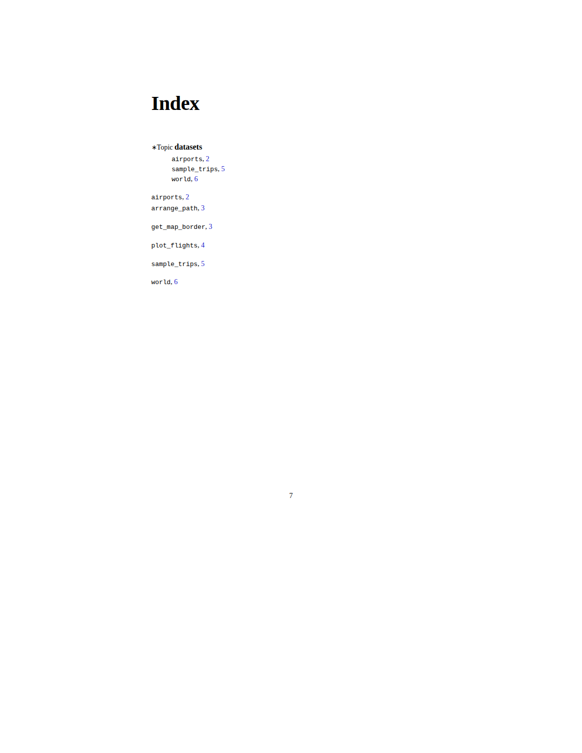Index
∗Topic datasets
airports, 2
sample_trips, 5
world, 6
airports, 2
arrange_path, 3
get_map_border, 3
plot_flights, 4
sample_trips, 5
world, 6
7